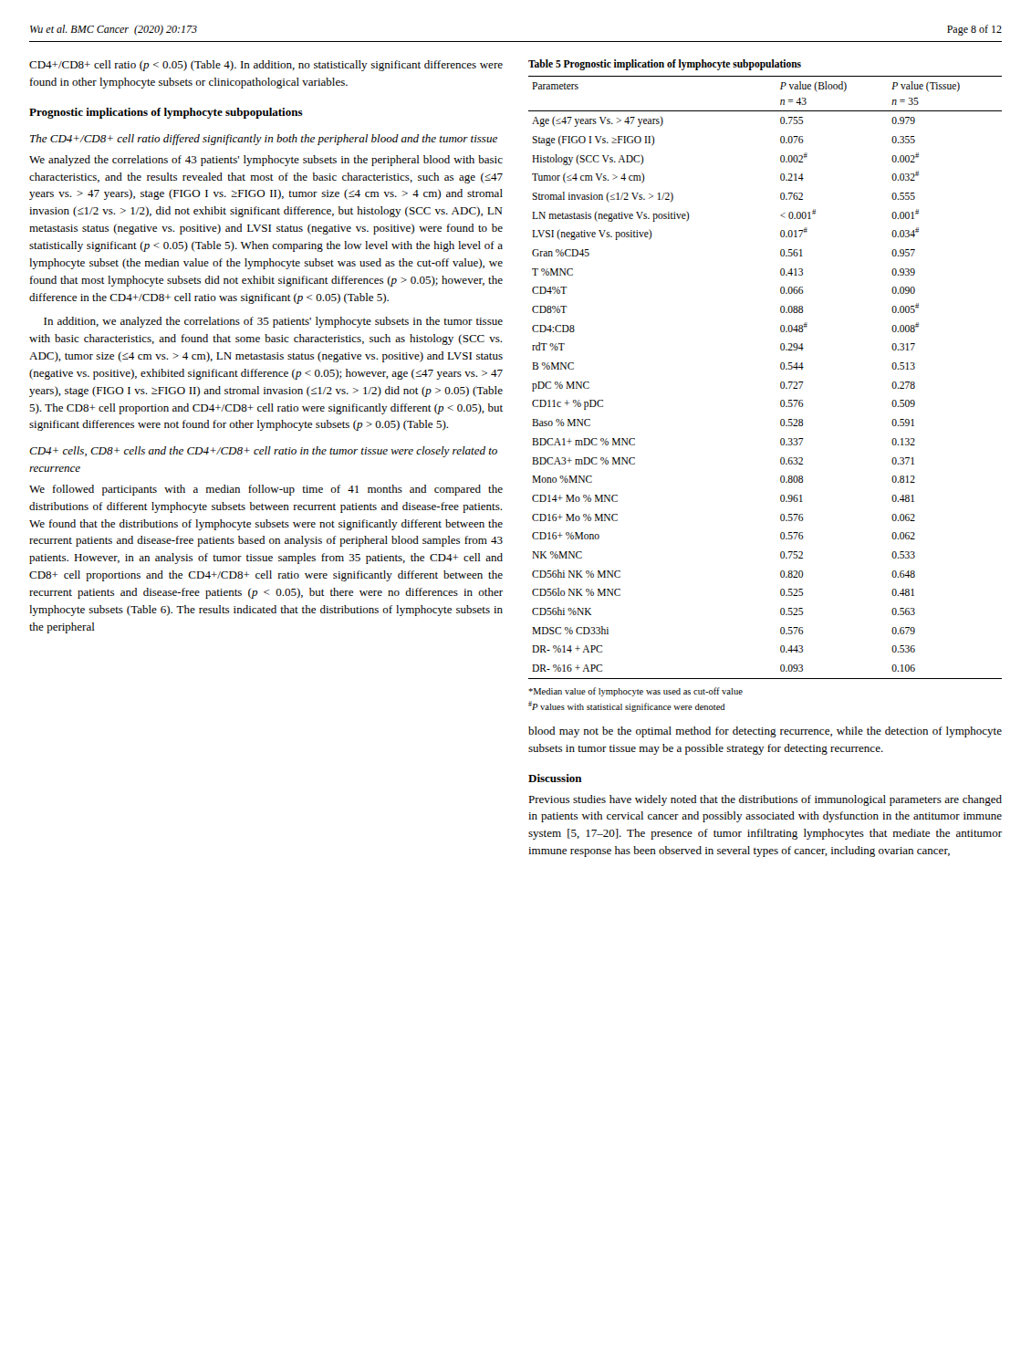Wu et al. BMC Cancer (2020) 20:173
Page 8 of 12
CD4+/CD8+ cell ratio (p < 0.05) (Table 4). In addition, no statistically significant differences were found in other lymphocyte subsets or clinicopathological variables.
Prognostic implications of lymphocyte subpopulations
The CD4+/CD8+ cell ratio differed significantly in both the peripheral blood and the tumor tissue
We analyzed the correlations of 43 patients' lymphocyte subsets in the peripheral blood with basic characteristics, and the results revealed that most of the basic characteristics, such as age (≤47 years vs. > 47 years), stage (FIGO I vs. ≥FIGO II), tumor size (≤4 cm vs. > 4 cm) and stromal invasion (≤1/2 vs. > 1/2), did not exhibit significant difference, but histology (SCC vs. ADC), LN metastasis status (negative vs. positive) and LVSI status (negative vs. positive) were found to be statistically significant (p < 0.05) (Table 5). When comparing the low level with the high level of a lymphocyte subset (the median value of the lymphocyte subset was used as the cut-off value), we found that most lymphocyte subsets did not exhibit significant differences (p > 0.05); however, the difference in the CD4+/CD8+ cell ratio was significant (p < 0.05) (Table 5).
In addition, we analyzed the correlations of 35 patients' lymphocyte subsets in the tumor tissue with basic characteristics, and found that some basic characteristics, such as histology (SCC vs. ADC), tumor size (≤4 cm vs. > 4 cm), LN metastasis status (negative vs. positive) and LVSI status (negative vs. positive), exhibited significant difference (p < 0.05); however, age (≤47 years vs. > 47 years), stage (FIGO I vs. ≥FIGO II) and stromal invasion (≤1/2 vs. > 1/2) did not (p > 0.05) (Table 5). The CD8+ cell proportion and CD4+/CD8+ cell ratio were significantly different (p < 0.05), but significant differences were not found for other lymphocyte subsets (p > 0.05) (Table 5).
CD4+ cells, CD8+ cells and the CD4+/CD8+ cell ratio in the tumor tissue were closely related to recurrence
We followed participants with a median follow-up time of 41 months and compared the distributions of different lymphocyte subsets between recurrent patients and disease-free patients. We found that the distributions of lymphocyte subsets were not significantly different between the recurrent patients and disease-free patients based on analysis of peripheral blood samples from 43 patients. However, in an analysis of tumor tissue samples from 35 patients, the CD4+ cell and CD8+ cell proportions and the CD4+/CD8+ cell ratio were significantly different between the recurrent patients and disease-free patients (p < 0.05), but there were no differences in other lymphocyte subsets (Table 6). The results indicated that the distributions of lymphocyte subsets in the peripheral
Table 5 Prognostic implication of lymphocyte subpopulations
| Parameters | P value (Blood) n = 43 | P value (Tissue) n = 35 |
| --- | --- | --- |
| Age (≤47 years Vs. > 47 years) | 0.755 | 0.979 |
| Stage (FIGO I Vs. ≥FIGO II) | 0.076 | 0.355 |
| Histology (SCC Vs. ADC) | 0.002 # | 0.002 # |
| Tumor (≤4 cm Vs. > 4 cm) | 0.214 | 0.032 # |
| Stromal invasion (≤1/2 Vs. > 1/2) | 0.762 | 0.555 |
| LN metastasis (negative Vs. positive) | < 0.001 # | 0.001 # |
| LVSI (negative Vs. positive) | 0.017 # | 0.034 # |
| Gran %CD45 | 0.561 | 0.957 |
| T %MNC | 0.413 | 0.939 |
| CD4%T | 0.066 | 0.090 |
| CD8%T | 0.088 | 0.005 # |
| CD4:CD8 | 0.048 # | 0.008 # |
| rdT %T | 0.294 | 0.317 |
| B %MNC | 0.544 | 0.513 |
| pDC % MNC | 0.727 | 0.278 |
| CD11c + % pDC | 0.576 | 0.509 |
| Baso % MNC | 0.528 | 0.591 |
| BDCA1+ mDC % MNC | 0.337 | 0.132 |
| BDCA3+ mDC % MNC | 0.632 | 0.371 |
| Mono %MNC | 0.808 | 0.812 |
| CD14+ Mo % MNC | 0.961 | 0.481 |
| CD16+ Mo % MNC | 0.576 | 0.062 |
| CD16+ %Mono | 0.576 | 0.062 |
| NK %MNC | 0.752 | 0.533 |
| CD56hi NK % MNC | 0.820 | 0.648 |
| CD56lo NK % MNC | 0.525 | 0.481 |
| CD56hi %NK | 0.525 | 0.563 |
| MDSC % CD33hi | 0.576 | 0.679 |
| DR- %14 + APC | 0.443 | 0.536 |
| DR- %16 + APC | 0.093 | 0.106 |
*Median value of lymphocyte was used as cut-off value
#P values with statistical significance were denoted
blood may not be the optimal method for detecting recurrence, while the detection of lymphocyte subsets in tumor tissue may be a possible strategy for detecting recurrence.
Discussion
Previous studies have widely noted that the distributions of immunological parameters are changed in patients with cervical cancer and possibly associated with dysfunction in the antitumor immune system [5, 17–20]. The presence of tumor infiltrating lymphocytes that mediate the antitumor immune response has been observed in several types of cancer, including ovarian cancer,